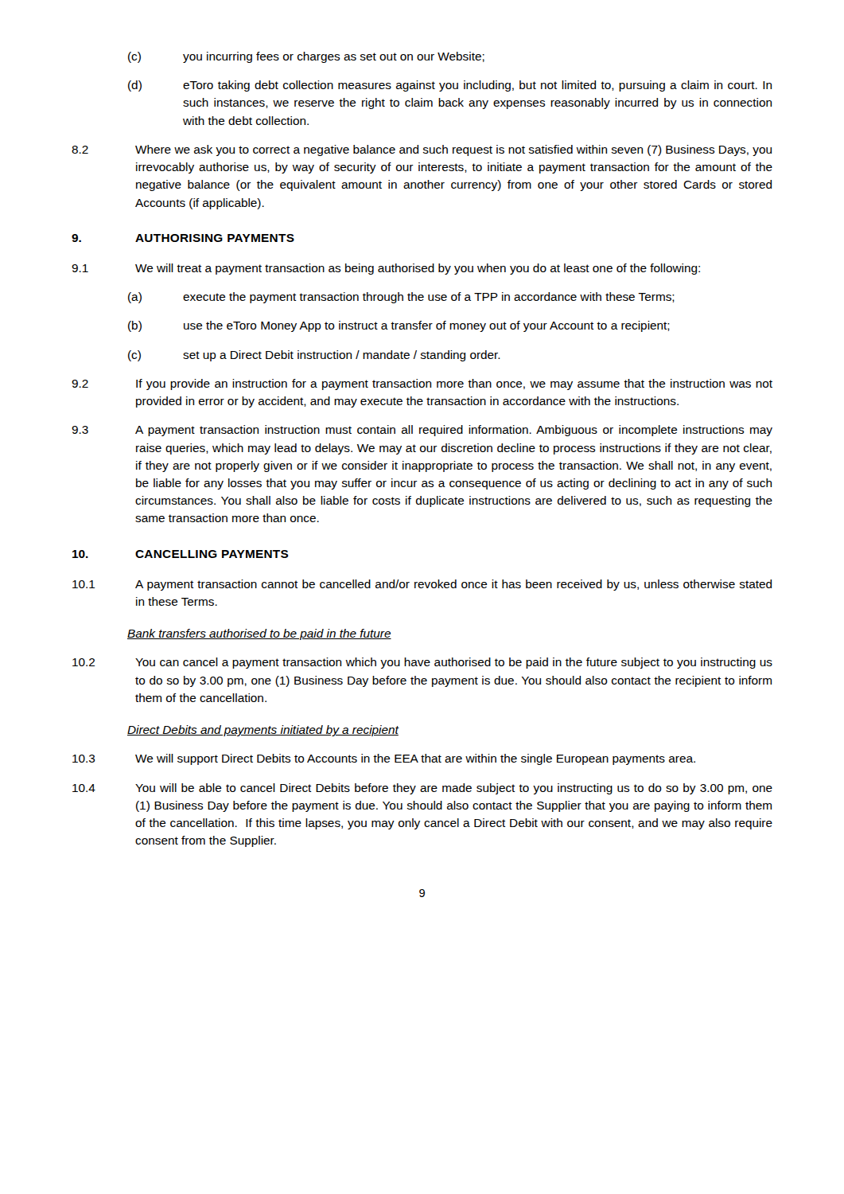(c)
you incurring fees or charges as set out on our Website;
(d)
eToro taking debt collection measures against you including, but not limited to, pursuing a claim in court. In such instances, we reserve the right to claim back any expenses reasonably incurred by us in connection with the debt collection.
8.2
Where we ask you to correct a negative balance and such request is not satisfied within seven (7) Business Days, you irrevocably authorise us, by way of security of our interests, to initiate a payment transaction for the amount of the negative balance (or the equivalent amount in another currency) from one of your other stored Cards or stored Accounts (if applicable).
9.
Authorising Payments
9.1
We will treat a payment transaction as being authorised by you when you do at least one of the following:
(a)
execute the payment transaction through the use of a TPP in accordance with these Terms;
(b)
use the eToro Money App to instruct a transfer of money out of your Account to a recipient;
(c)
set up a Direct Debit instruction / mandate / standing order.
9.2
If you provide an instruction for a payment transaction more than once, we may assume that the instruction was not provided in error or by accident, and may execute the transaction in accordance with the instructions.
9.3
A payment transaction instruction must contain all required information. Ambiguous or incomplete instructions may raise queries, which may lead to delays. We may at our discretion decline to process instructions if they are not clear, if they are not properly given or if we consider it inappropriate to process the transaction. We shall not, in any event, be liable for any losses that you may suffer or incur as a consequence of us acting or declining to act in any of such circumstances. You shall also be liable for costs if duplicate instructions are delivered to us, such as requesting the same transaction more than once.
10.
Cancelling Payments
10.1
A payment transaction cannot be cancelled and/or revoked once it has been received by us, unless otherwise stated in these Terms.
Bank transfers authorised to be paid in the future
10.2
You can cancel a payment transaction which you have authorised to be paid in the future subject to you instructing us to do so by 3.00 pm, one (1) Business Day before the payment is due. You should also contact the recipient to inform them of the cancellation.
Direct Debits and payments initiated by a recipient
10.3
We will support Direct Debits to Accounts in the EEA that are within the single European payments area.
10.4
You will be able to cancel Direct Debits before they are made subject to you instructing us to do so by 3.00 pm, one (1) Business Day before the payment is due. You should also contact the Supplier that you are paying to inform them of the cancellation. If this time lapses, you may only cancel a Direct Debit with our consent, and we may also require consent from the Supplier.
9